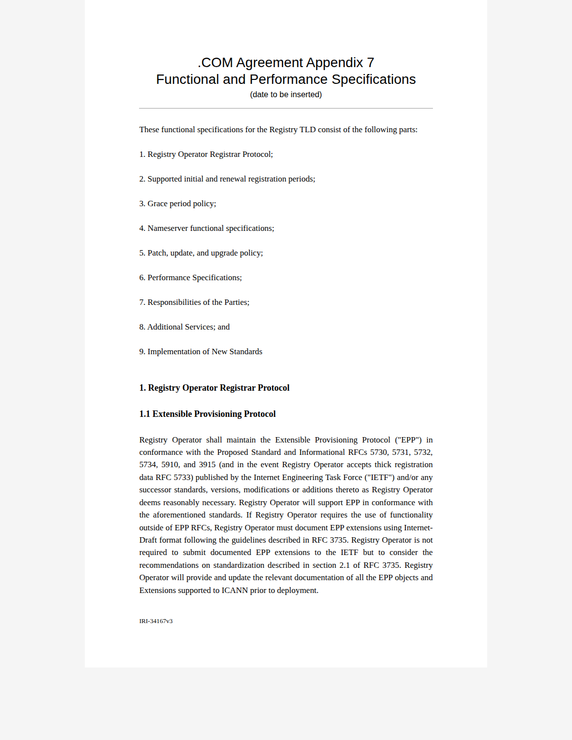.COM Agreement Appendix 7
Functional and Performance Specifications
(date to be inserted)
These functional specifications for the Registry TLD consist of the following parts:
1. Registry Operator Registrar Protocol;
2. Supported initial and renewal registration periods;
3. Grace period policy;
4. Nameserver functional specifications;
5. Patch, update, and upgrade policy;
6. Performance Specifications;
7. Responsibilities of the Parties;
8. Additional Services; and
9. Implementation of New Standards
1. Registry Operator Registrar Protocol
1.1 Extensible Provisioning Protocol
Registry Operator shall maintain the Extensible Provisioning Protocol ("EPP") in conformance with the Proposed Standard and Informational RFCs 5730, 5731, 5732, 5734, 5910, and 3915 (and in the event Registry Operator accepts thick registration data RFC 5733) published by the Internet Engineering Task Force ("IETF") and/or any successor standards, versions, modifications or additions thereto as Registry Operator deems reasonably necessary. Registry Operator will support EPP in conformance with the aforementioned standards. If Registry Operator requires the use of functionality outside of EPP RFCs, Registry Operator must document EPP extensions using Internet-Draft format following the guidelines described in RFC 3735. Registry Operator is not required to submit documented EPP extensions to the IETF but to consider the recommendations on standardization described in section 2.1 of RFC 3735. Registry Operator will provide and update the relevant documentation of all the EPP objects and Extensions supported to ICANN prior to deployment.
IRI-34167v3